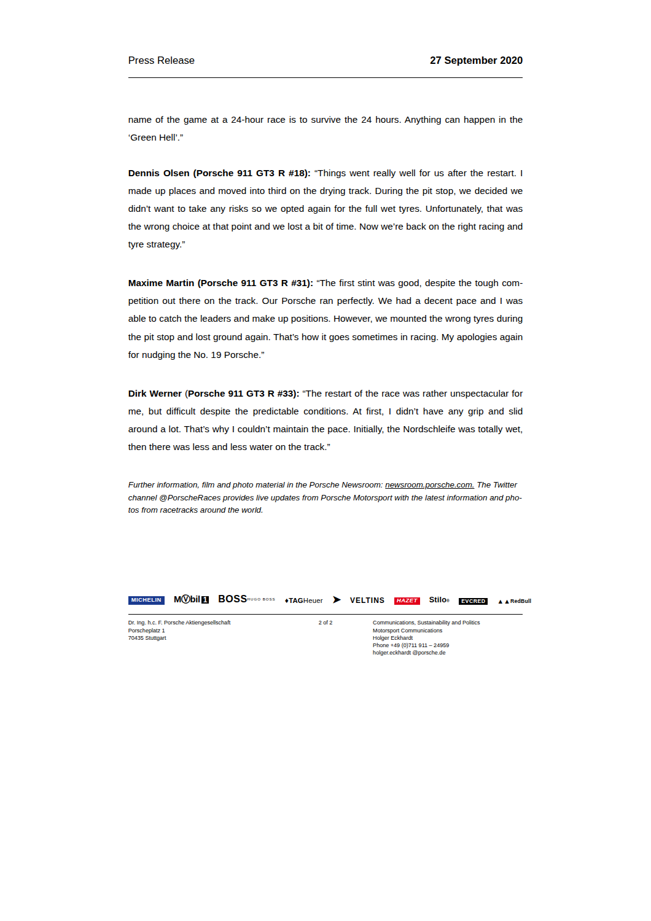Press Release
27 September 2020
name of the game at a 24-hour race is to survive the 24 hours. Anything can happen in the ‘Green Hell’.”
Dennis Olsen (Porsche 911 GT3 R #18): “Things went really well for us after the restart. I made up places and moved into third on the drying track. During the pit stop, we decided we didn’t want to take any risks so we opted again for the full wet tyres. Unfortunately, that was the wrong choice at that point and we lost a bit of time. Now we’re back on the right racing and tyre strategy.”
Maxime Martin (Porsche 911 GT3 R #31): “The first stint was good, despite the tough competition out there on the track. Our Porsche ran perfectly. We had a decent pace and I was able to catch the leaders and make up positions. However, we mounted the wrong tyres during the pit stop and lost ground again. That’s how it goes sometimes in racing. My apologies again for nudging the No. 19 Porsche.”
Dirk Werner (Porsche 911 GT3 R #33): “The restart of the race was rather unspec­tacular for me, but difficult despite the predictable conditions. At first, I didn’t have any grip and slid around a lot. That’s why I couldn’t maintain the pace. Initially, the Nordschleife was totally wet, then there was less and less water on the track.”
Further information, film and photo material in the Porsche Newsroom: newsroom.porsche.com. The Twitter channel @PorscheRaces provides live updates from Porsche Motorsport with the latest infor­mation and photos from racetracks around the world.
MICHELIN
MⓋbil1
BOSSHUGO BOSS
♦TAGHeuer
➤
VELTINS
HAZET
Stilo®
EVCRED
▲▲RedBull
Dr. Ing. h.c. F. Porsche Aktiengesellschaft
Porscheplatz 1
70435 Stuttgart
2 of 2
Communications, Sustainability and Politics
Motorsport Communications
Holger Eckhardt
Phone +49 (0)711 911 – 24959
holger.eckhardt @porsche.de